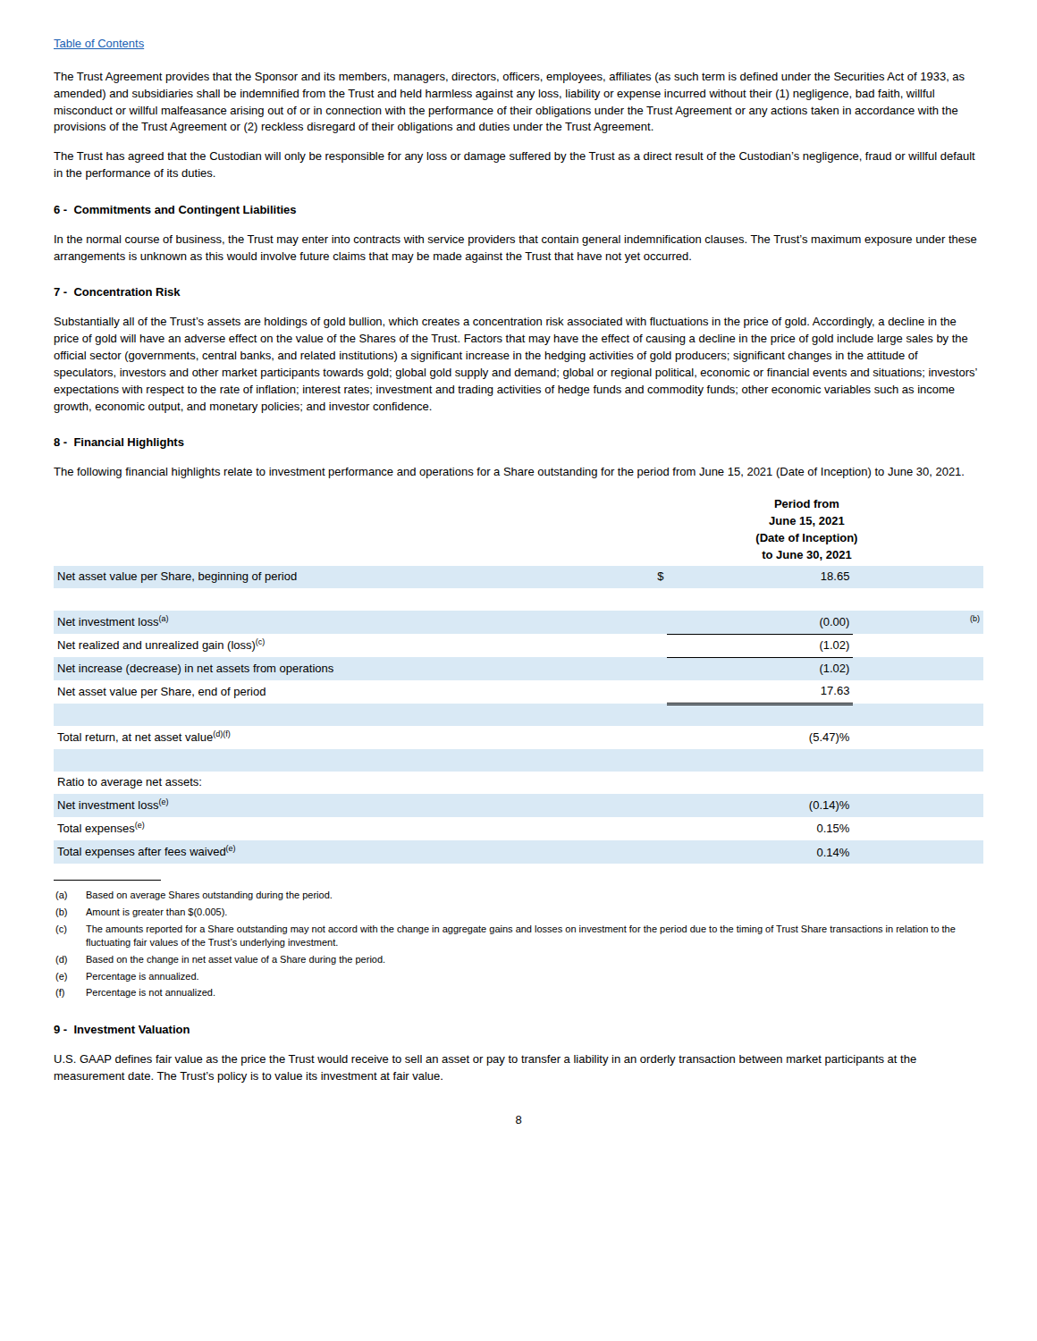Table of Contents
The Trust Agreement provides that the Sponsor and its members, managers, directors, officers, employees, affiliates (as such term is defined under the Securities Act of 1933, as amended) and subsidiaries shall be indemnified from the Trust and held harmless against any loss, liability or expense incurred without their (1) negligence, bad faith, willful misconduct or willful malfeasance arising out of or in connection with the performance of their obligations under the Trust Agreement or any actions taken in accordance with the provisions of the Trust Agreement or (2) reckless disregard of their obligations and duties under the Trust Agreement.
The Trust has agreed that the Custodian will only be responsible for any loss or damage suffered by the Trust as a direct result of the Custodian’s negligence, fraud or willful default in the performance of its duties.
6 - Commitments and Contingent Liabilities
In the normal course of business, the Trust may enter into contracts with service providers that contain general indemnification clauses. The Trust’s maximum exposure under these arrangements is unknown as this would involve future claims that may be made against the Trust that have not yet occurred.
7 - Concentration Risk
Substantially all of the Trust’s assets are holdings of gold bullion, which creates a concentration risk associated with fluctuations in the price of gold. Accordingly, a decline in the price of gold will have an adverse effect on the value of the Shares of the Trust. Factors that may have the effect of causing a decline in the price of gold include large sales by the official sector (governments, central banks, and related institutions) a significant increase in the hedging activities of gold producers; significant changes in the attitude of speculators, investors and other market participants towards gold; global gold supply and demand; global or regional political, economic or financial events and situations; investors’ expectations with respect to the rate of inflation; interest rates; investment and trading activities of hedge funds and commodity funds; other economic variables such as income growth, economic output, and monetary policies; and investor confidence.
8 - Financial Highlights
The following financial highlights relate to investment performance and operations for a Share outstanding for the period from June 15, 2021 (Date of Inception) to June 30, 2021.
| | Period from June 15, 2021 (Date of Inception) to June 30, 2021 |
| Net asset value per Share, beginning of period | $ | 18.65 | |
| Net investment loss (a) | | (0.00) | (b) |
| Net realized and unrealized gain (loss) (c) | | (1.02) | |
| Net increase (decrease) in net assets from operations | | (1.02) | |
| Net asset value per Share, end of period | | 17.63 | |
| Total return, at net asset value (d)(f) | | (5.47)% | |
| Ratio to average net assets: | | | |
| Net investment loss (e) | | (0.14)% | |
| Total expenses (e) | | 0.15% | |
| Total expenses after fees waived (e) | | 0.14% | |
| (a) | Based on average Shares outstanding during the period. |
| (b) | Amount is greater than $(0.005). |
| (c) | The amounts reported for a Share outstanding may not accord with the change in aggregate gains and losses on investment for the period due to the timing of Trust Share transactions in relation to the fluctuating fair values of the Trust’s underlying investment. |
| (d) | Based on the change in net asset value of a Share during the period. |
| (e) | Percentage is annualized. |
| (f) | Percentage is not annualized. |
9 - Investment Valuation
U.S. GAAP defines fair value as the price the Trust would receive to sell an asset or pay to transfer a liability in an orderly transaction between market participants at the measurement date. The Trust’s policy is to value its investment at fair value.
8